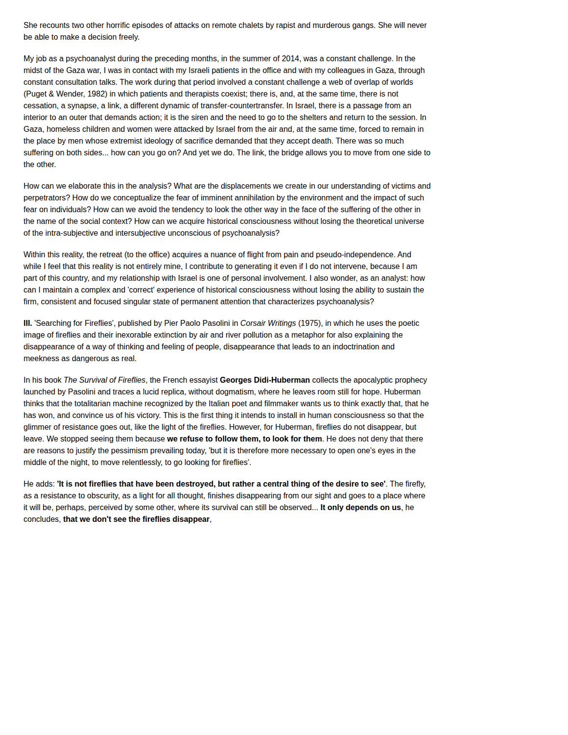She recounts two other horrific episodes of attacks on remote chalets by rapist and murderous gangs. She will never be able to make a decision freely.
My job as a psychoanalyst during the preceding months, in the summer of 2014, was a constant challenge. In the midst of the Gaza war, I was in contact with my Israeli patients in the office and with my colleagues in Gaza, through constant consultation talks. The work during that period involved a constant challenge a web of overlap of worlds (Puget & Wender, 1982) in which patients and therapists coexist; there is, and, at the same time, there is not cessation, a synapse, a link, a different dynamic of transfer-countertransfer. In Israel, there is a passage from an interior to an outer that demands action; it is the siren and the need to go to the shelters and return to the session. In Gaza, homeless children and women were attacked by Israel from the air and, at the same time, forced to remain in the place by men whose extremist ideology of sacrifice demanded that they accept death. There was so much suffering on both sides... how can you go on? And yet we do. The link, the bridge allows you to move from one side to the other.
How can we elaborate this in the analysis? What are the displacements we create in our understanding of victims and perpetrators? How do we conceptualize the fear of imminent annihilation by the environment and the impact of such fear on individuals? How can we avoid the tendency to look the other way in the face of the suffering of the other in the name of the social context? How can we acquire historical consciousness without losing the theoretical universe of the intra-subjective and intersubjective unconscious of psychoanalysis?
Within this reality, the retreat (to the office) acquires a nuance of flight from pain and pseudo-independence. And while I feel that this reality is not entirely mine, I contribute to generating it even if I do not intervene, because I am part of this country, and my relationship with Israel is one of personal involvement. I also wonder, as an analyst: how can I maintain a complex and 'correct' experience of historical consciousness without losing the ability to sustain the firm, consistent and focused singular state of permanent attention that characterizes psychoanalysis?
III. 'Searching for Fireflies', published by Pier Paolo Pasolini in Corsair Writings (1975), in which he uses the poetic image of fireflies and their inexorable extinction by air and river pollution as a metaphor for also explaining the disappearance of a way of thinking and feeling of people, disappearance that leads to an indoctrination and meekness as dangerous as real.
In his book The Survival of Fireflies, the French essayist Georges Didi-Huberman collects the apocalyptic prophecy launched by Pasolini and traces a lucid replica, without dogmatism, where he leaves room still for hope. Huberman thinks that the totalitarian machine recognized by the Italian poet and filmmaker wants us to think exactly that, that he has won, and convince us of his victory. This is the first thing it intends to install in human consciousness so that the glimmer of resistance goes out, like the light of the fireflies. However, for Huberman, fireflies do not disappear, but leave. We stopped seeing them because we refuse to follow them, to look for them. He does not deny that there are reasons to justify the pessimism prevailing today, 'but it is therefore more necessary to open one's eyes in the middle of the night, to move relentlessly, to go looking for fireflies'.
He adds: 'It is not fireflies that have been destroyed, but rather a central thing of the desire to see'. The firefly, as a resistance to obscurity, as a light for all thought, finishes disappearing from our sight and goes to a place where it will be, perhaps, perceived by some other, where its survival can still be observed... It only depends on us, he concludes, that we don't see the fireflies disappear,